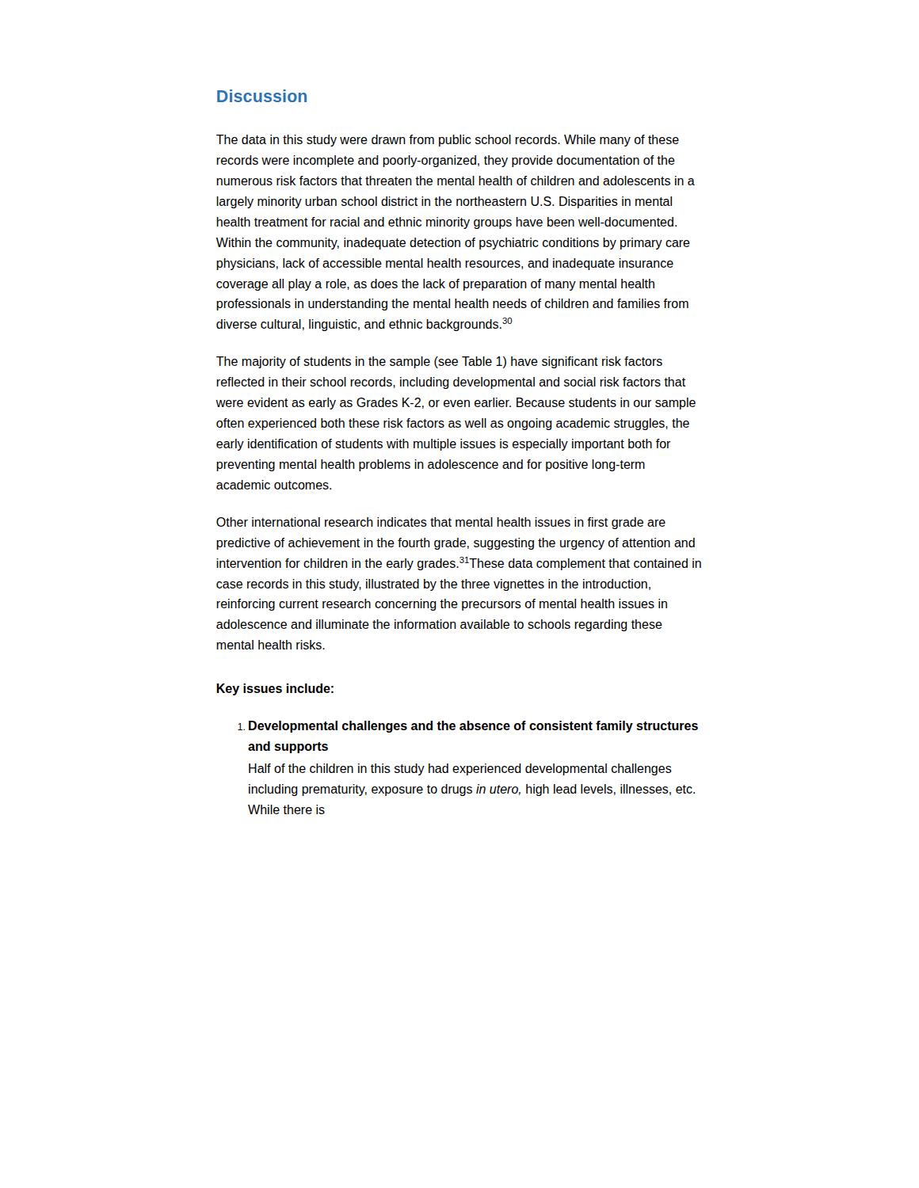Discussion
The data in this study were drawn from public school records. While many of these records were incomplete and poorly-organized, they provide documentation of the numerous risk factors that threaten the mental health of children and adolescents in a largely minority urban school district in the northeastern U.S. Disparities in mental health treatment for racial and ethnic minority groups have been well-documented. Within the community, inadequate detection of psychiatric conditions by primary care physicians, lack of accessible mental health resources, and inadequate insurance coverage all play a role, as does the lack of preparation of many mental health professionals in understanding the mental health needs of children and families from diverse cultural, linguistic, and ethnic backgrounds.30
The majority of students in the sample (see Table 1) have significant risk factors reflected in their school records, including developmental and social risk factors that were evident as early as Grades K-2, or even earlier. Because students in our sample often experienced both these risk factors as well as ongoing academic struggles, the early identification of students with multiple issues is especially important both for preventing mental health problems in adolescence and for positive long-term academic outcomes.
Other international research indicates that mental health issues in first grade are predictive of achievement in the fourth grade, suggesting the urgency of attention and intervention for children in the early grades.31These data complement that contained in case records in this study, illustrated by the three vignettes in the introduction, reinforcing current research concerning the precursors of mental health issues in adolescence and illuminate the information available to schools regarding these mental health risks.
Key issues include:
Developmental challenges and the absence of consistent family structures and supports Half of the children in this study had experienced developmental challenges including prematurity, exposure to drugs in utero, high lead levels, illnesses, etc. While there is